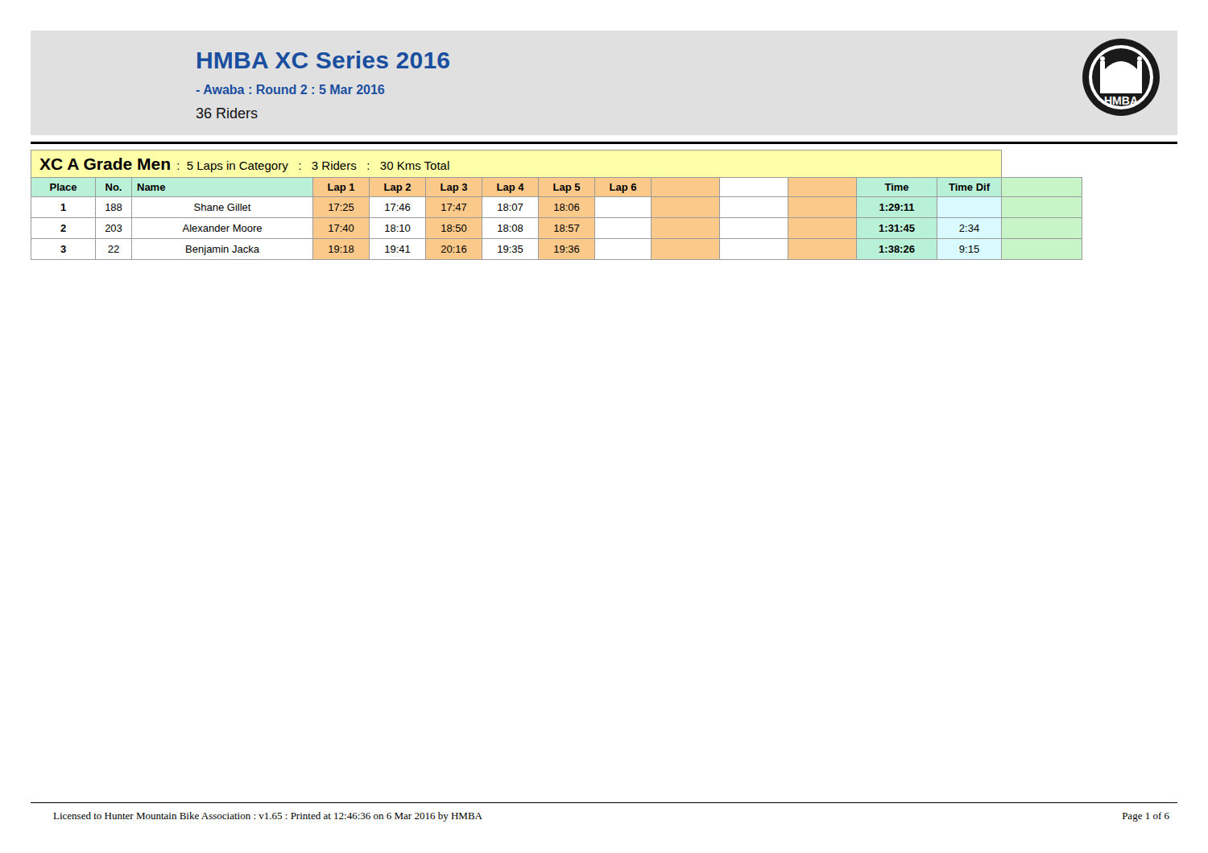HMBA XC Series 2016
- Awaba : Round 2 : 5 Mar 2016
36 Riders
HMBA
| XC A Grade Men : 5 Laps in Category : 3 Riders : 30 Kms Total |
| Place | No. | Name | Lap 1 | Lap 2 | Lap 3 | Lap 4 | Lap 5 | Lap 6 | | | | Time | Time Dif | |
| 1 | 188 | Shane Gillet | 17:25 | 17:46 | 17:47 | 18:07 | 18:06 | | | | | 1:29:11 | | |
| 2 | 203 | Alexander Moore | 17:40 | 18:10 | 18:50 | 18:08 | 18:57 | | | | | 1:31:45 | 2:34 | |
| 3 | 22 | Benjamin Jacka | 19:18 | 19:41 | 20:16 | 19:35 | 19:36 | | | | | 1:38:26 | 9:15 | |
Licensed to Hunter Mountain Bike Association : v1.65 : Printed at 12:46:36 on 6 Mar 2016 by HMBA
Page 1 of 6